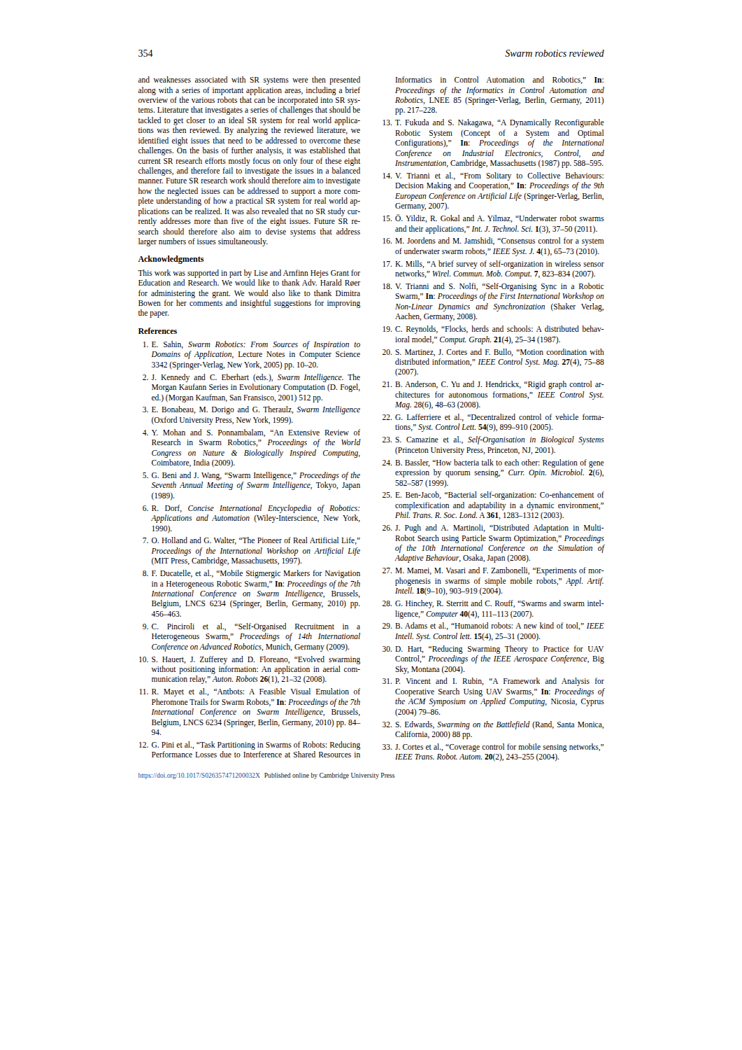354
Swarm robotics reviewed
and weaknesses associated with SR systems were then presented along with a series of important application areas, including a brief overview of the various robots that can be incorporated into SR systems. Literature that investigates a series of challenges that should be tackled to get closer to an ideal SR system for real world applications was then reviewed. By analyzing the reviewed literature, we identified eight issues that need to be addressed to overcome these challenges. On the basis of further analysis, it was established that current SR research efforts mostly focus on only four of these eight challenges, and therefore fail to investigate the issues in a balanced manner. Future SR research work should therefore aim to investigate how the neglected issues can be addressed to support a more complete understanding of how a practical SR system for real world applications can be realized. It was also revealed that no SR study currently addresses more than five of the eight issues. Future SR research should therefore also aim to devise systems that address larger numbers of issues simultaneously.
Acknowledgments
This work was supported in part by Lise and Arnfinn Hejes Grant for Education and Research. We would like to thank Adv. Harald Røer for administering the grant. We would also like to thank Dimitra Bowen for her comments and insightful suggestions for improving the paper.
References
E. Sahin, Swarm Robotics: From Sources of Inspiration to Domains of Application, Lecture Notes in Computer Science 3342 (Springer-Verlag, New York, 2005) pp. 10–20.
J. Kennedy and C. Eberhart (eds.), Swarm Intelligence. The Morgan Kaufann Series in Evolutionary Computation (D. Fogel, ed.) (Morgan Kaufman, San Fransisco, 2001) 512 pp.
E. Bonabeau, M. Dorigo and G. Theraulz, Swarm Intelligence (Oxford University Press, New York, 1999).
Y. Mohan and S. Ponnambalam, “An Extensive Review of Research in Swarm Robotics,” Proceedings of the World Congress on Nature & Biologically Inspired Computing, Coimbatore, India (2009).
G. Beni and J. Wang, “Swarm Intelligence,” Proceedings of the Seventh Annual Meeting of Swarm Intelligence, Tokyo, Japan (1989).
R. Dorf, Concise International Encyclopedia of Robotics: Applications and Automation (Wiley-Interscience, New York, 1990).
O. Holland and G. Walter, “The Pioneer of Real Artificial Life,” Proceedings of the International Workshop on Artificial Life (MIT Press, Cambridge, Massachusetts, 1997).
F. Ducatelle, et al., “Mobile Stigmergic Markers for Navigation in a Heterogeneous Robotic Swarm,” In: Proceedings of the 7th International Conference on Swarm Intelligence, Brussels, Belgium, LNCS 6234 (Springer, Berlin, Germany, 2010) pp. 456–463.
C. Pinciroli et al., “Self-Organised Recruitment in a Heterogeneous Swarm,” Proceedings of 14th International Conference on Advanced Robotics, Munich, Germany (2009).
S. Hauert, J. Zufferey and D. Floreano, “Evolved swarming without positioning information: An application in aerial communication relay,” Auton. Robots 26(1), 21–32 (2008).
R. Mayet et al., “Antbots: A Feasible Visual Emulation of Pheromone Trails for Swarm Robots,” In: Proceedings of the 7th International Conference on Swarm Intelligence, Brussels, Belgium, LNCS 6234 (Springer, Berlin, Germany, 2010) pp. 84–94.
G. Pini et al., “Task Partitioning in Swarms of Robots: Reducing Performance Losses due to Interference at Shared Resources in Informatics in Control Automation and Robotics,” In: Proceedings of the Informatics in Control Automation and Robotics, LNEE 85 (Springer-Verlag, Berlin, Germany, 2011) pp. 217–228.
T. Fukuda and S. Nakagawa, “A Dynamically Reconfigurable Robotic System (Concept of a System and Optimal Configurations),” In: Proceedings of the International Conference on Industrial Electronics, Control, and Instrumentation, Cambridge, Massachusetts (1987) pp. 588–595.
V. Trianni et al., “From Solitary to Collective Behaviours: Decision Making and Cooperation,” In: Proceedings of the 9th European Conference on Artificial Life (Springer-Verlag, Berlin, Germany, 2007).
Ö. Yildiz, R. Gokal and A. Yilmaz, “Underwater robot swarms and their applications,” Int. J. Technol. Sci. 1(3), 37–50 (2011).
M. Joordens and M. Jamshidi, “Consensus control for a system of underwater swarm robots,” IEEE Syst. J. 4(1), 65–73 (2010).
K. Mills, “A brief survey of self-organization in wireless sensor networks,” Wirel. Commun. Mob. Comput. 7, 823–834 (2007).
V. Trianni and S. Nolfi, “Self-Organising Sync in a Robotic Swarm,” In: Proceedings of the First International Workshop on Non-Linear Dynamics and Synchronization (Shaker Verlag, Aachen, Germany, 2008).
C. Reynolds, “Flocks, herds and schools: A distributed behavioral model,” Comput. Graph. 21(4), 25–34 (1987).
S. Martinez, J. Cortes and F. Bullo, “Motion coordination with distributed information,” IEEE Control Syst. Mag. 27(4), 75–88 (2007).
B. Anderson, C. Yu and J. Hendrickx, “Rigid graph control architectures for autonomous formations,” IEEE Control Syst. Mag. 28(6), 48–63 (2008).
G. Lafferriere et al., “Decentralized control of vehicle formations,” Syst. Control Lett. 54(9), 899–910 (2005).
S. Camazine et al., Self-Organisation in Biological Systems (Princeton University Press, Princeton, NJ, 2001).
B. Bassler, “How bacteria talk to each other: Regulation of gene expression by quorum sensing,” Curr. Opin. Microbiol. 2(6), 582–587 (1999).
E. Ben-Jacob, “Bacterial self-organization: Co-enhancement of complexification and adaptability in a dynamic environment,” Phil. Trans. R. Soc. Lond. A 361, 1283–1312 (2003).
J. Pugh and A. Martinoli, “Distributed Adaptation in Multi-Robot Search using Particle Swarm Optimization,” Proceedings of the 10th International Conference on the Simulation of Adaptive Behaviour, Osaka, Japan (2008).
M. Mamei, M. Vasari and F. Zambonelli, “Experiments of morphogenesis in swarms of simple mobile robots,” Appl. Artif. Intell. 18(9–10), 903–919 (2004).
G. Hinchey, R. Sterritt and C. Rouff, “Swarms and swarm intelligence,” Computer 40(4), 111–113 (2007).
B. Adams et al., “Humanoid robots: A new kind of tool,” IEEE Intell. Syst. Control lett. 15(4), 25–31 (2000).
D. Hart, “Reducing Swarming Theory to Practice for UAV Control,” Proceedings of the IEEE Aerospace Conference, Big Sky, Montana (2004).
P. Vincent and I. Rubin, “A Framework and Analysis for Cooperative Search Using UAV Swarms,” In: Proceedings of the ACM Symposium on Applied Computing, Nicosia, Cyprus (2004) 79–86.
S. Edwards, Swarming on the Battlefield (Rand, Santa Monica, California, 2000) 88 pp.
J. Cortes et al., “Coverage control for mobile sensing networks,” IEEE Trans. Robot. Autom. 20(2), 243–255 (2004).
https://doi.org/10.1017/S026357471200032X Published online by Cambridge University Press